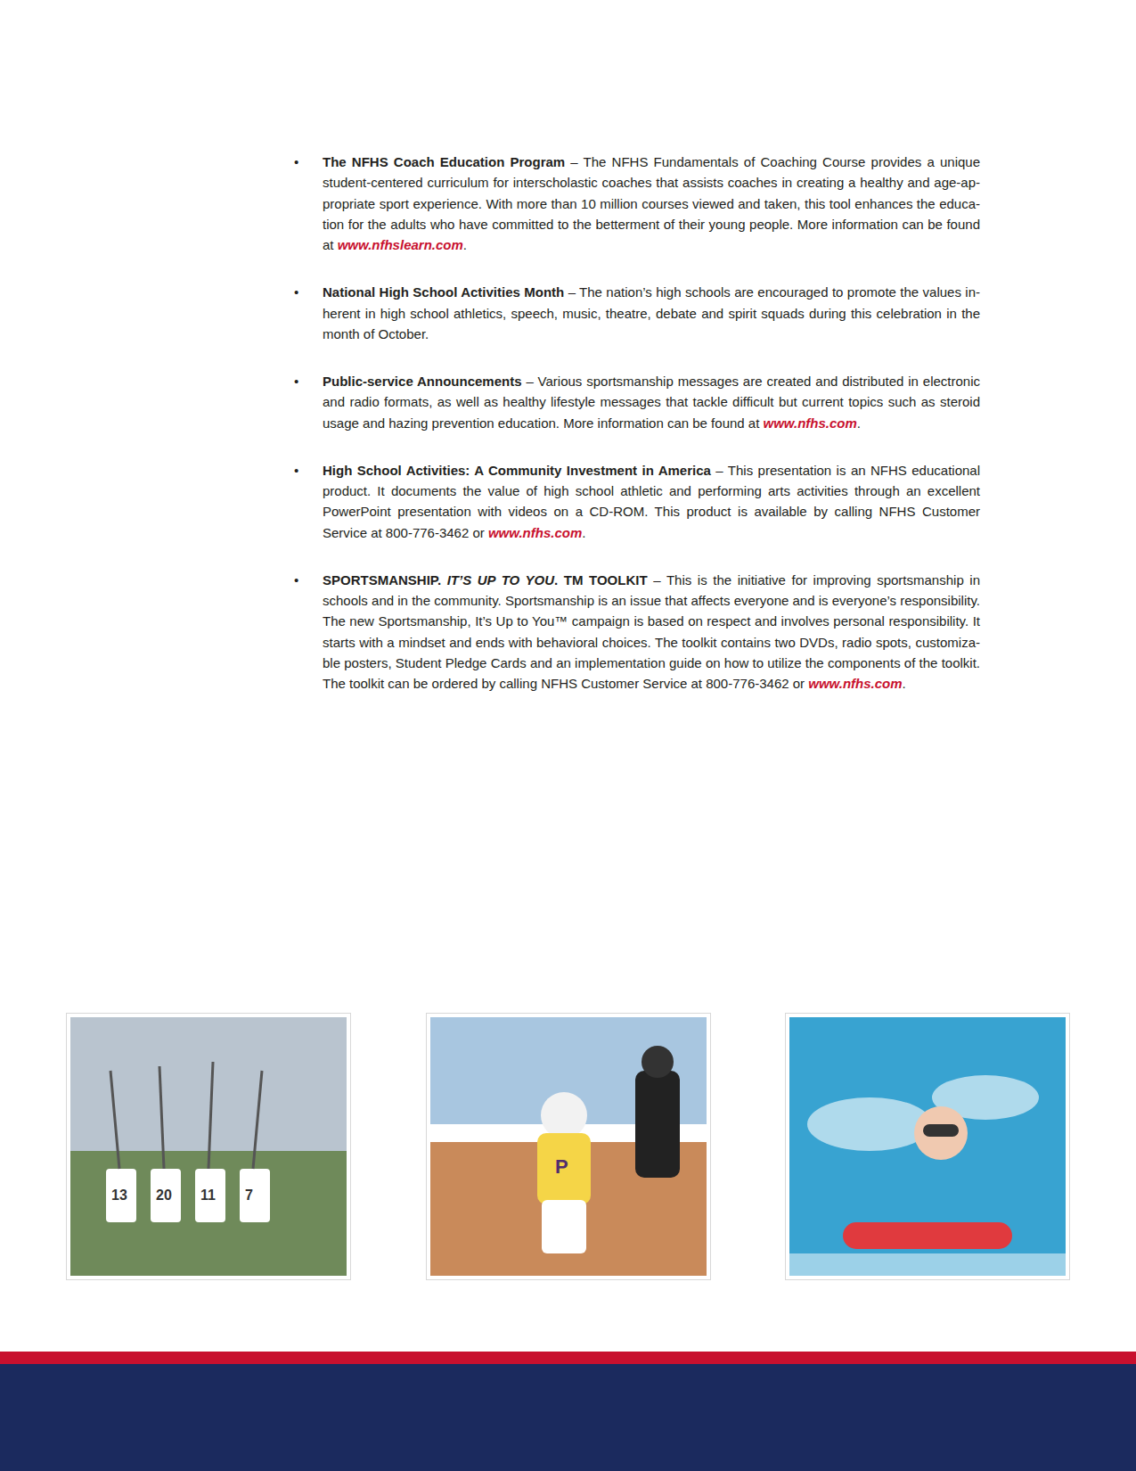The NFHS Coach Education Program – The NFHS Fundamentals of Coaching Course provides a unique student-centered curriculum for interscholastic coaches that assists coaches in creating a healthy and age-appropriate sport experience. With more than 10 million courses viewed and taken, this tool enhances the education for the adults who have committed to the betterment of their young people. More information can be found at www.nfhslearn.com.
National High School Activities Month – The nation’s high schools are encouraged to promote the values inherent in high school athletics, speech, music, theatre, debate and spirit squads during this celebration in the month of October.
Public-service Announcements – Various sportsmanship messages are created and distributed in electronic and radio formats, as well as healthy lifestyle messages that tackle difficult but current topics such as steroid usage and hazing prevention education. More information can be found at www.nfhs.com.
High School Activities: A Community Investment in America – This presentation is an NFHS educational product. It documents the value of high school athletic and performing arts activities through an excellent PowerPoint presentation with videos on a CD-ROM. This product is available by calling NFHS Customer Service at 800-776-3462 or www.nfhs.com.
SPORTSMANSHIP. IT’S UP TO YOU. TM TOOLKIT – This is the initiative for improving sportsmanship in schools and in the community. Sportsmanship is an issue that affects everyone and is everyone’s responsibility. The new Sportsmanship, It’s Up to You™ campaign is based on respect and involves personal responsibility. It starts with a mindset and ends with behavioral choices. The toolkit contains two DVDs, radio spots, customizable posters, Student Pledge Cards and an implementation guide on how to utilize the components of the toolkit. The toolkit can be ordered by calling NFHS Customer Service at 800-776-3462 or www.nfhs.com.